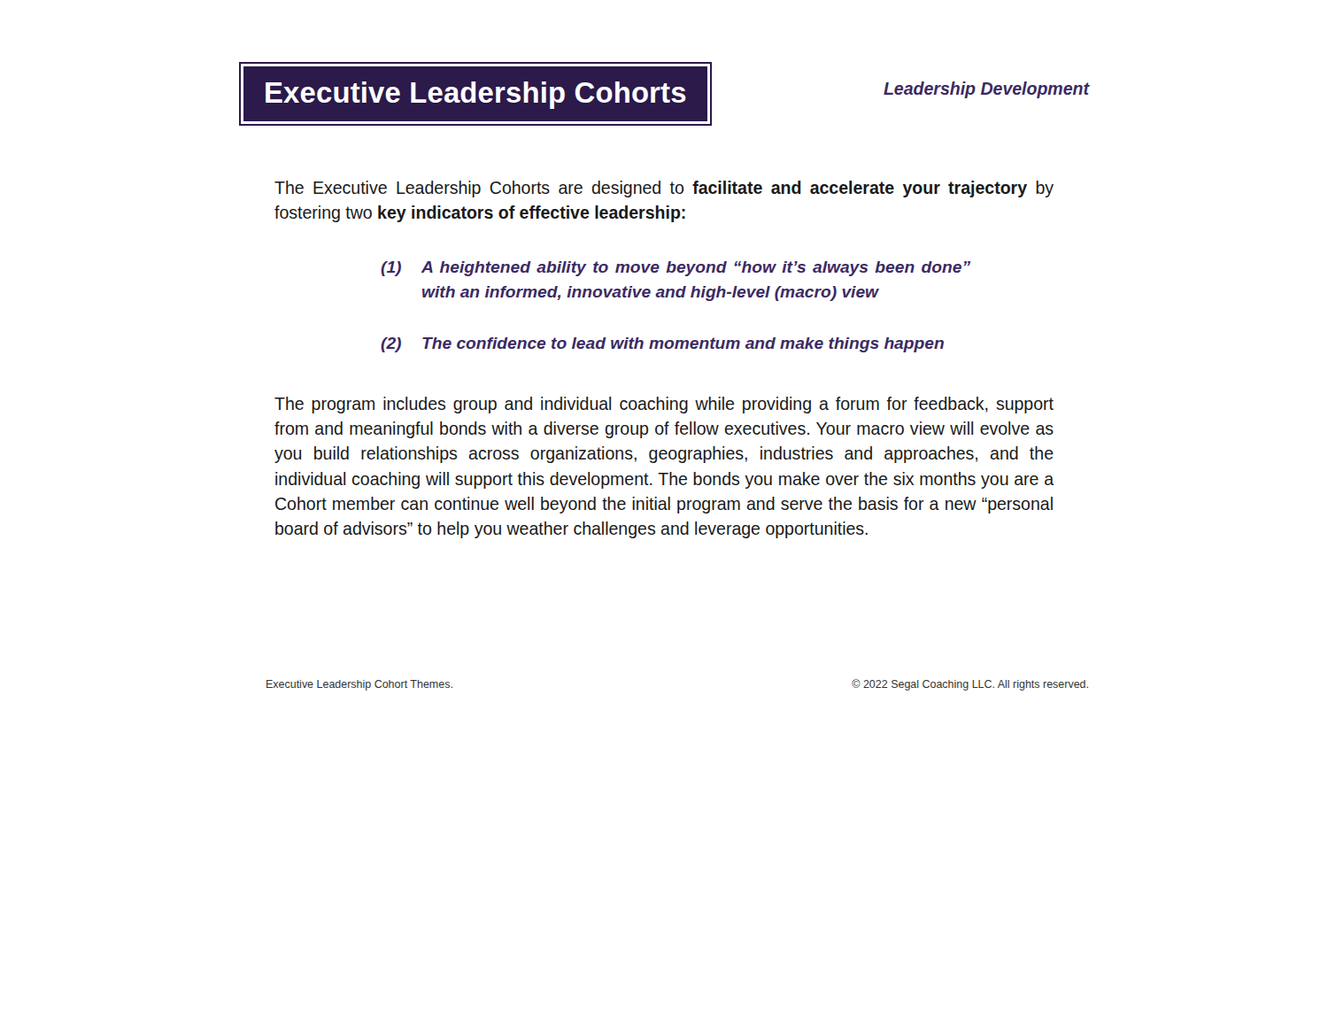Executive Leadership Cohorts
Leadership Development
The Executive Leadership Cohorts are designed to facilitate and accelerate your trajectory by fostering two key indicators of effective leadership:
A heightened ability to move beyond “how it’s always been done” with an informed, innovative and high-level (macro) view
The confidence to lead with momentum and make things happen
The program includes group and individual coaching while providing a forum for feedback, support from and meaningful bonds with a diverse group of fellow executives. Your macro view will evolve as you build relationships across organizations, geographies, industries and approaches, and the individual coaching will support this development. The bonds you make over the six months you are a Cohort member can continue well beyond the initial program and serve the basis for a new “personal board of advisors” to help you weather challenges and leverage opportunities.
Executive Leadership Cohort Themes.
© 2022 Segal Coaching LLC. All rights reserved.